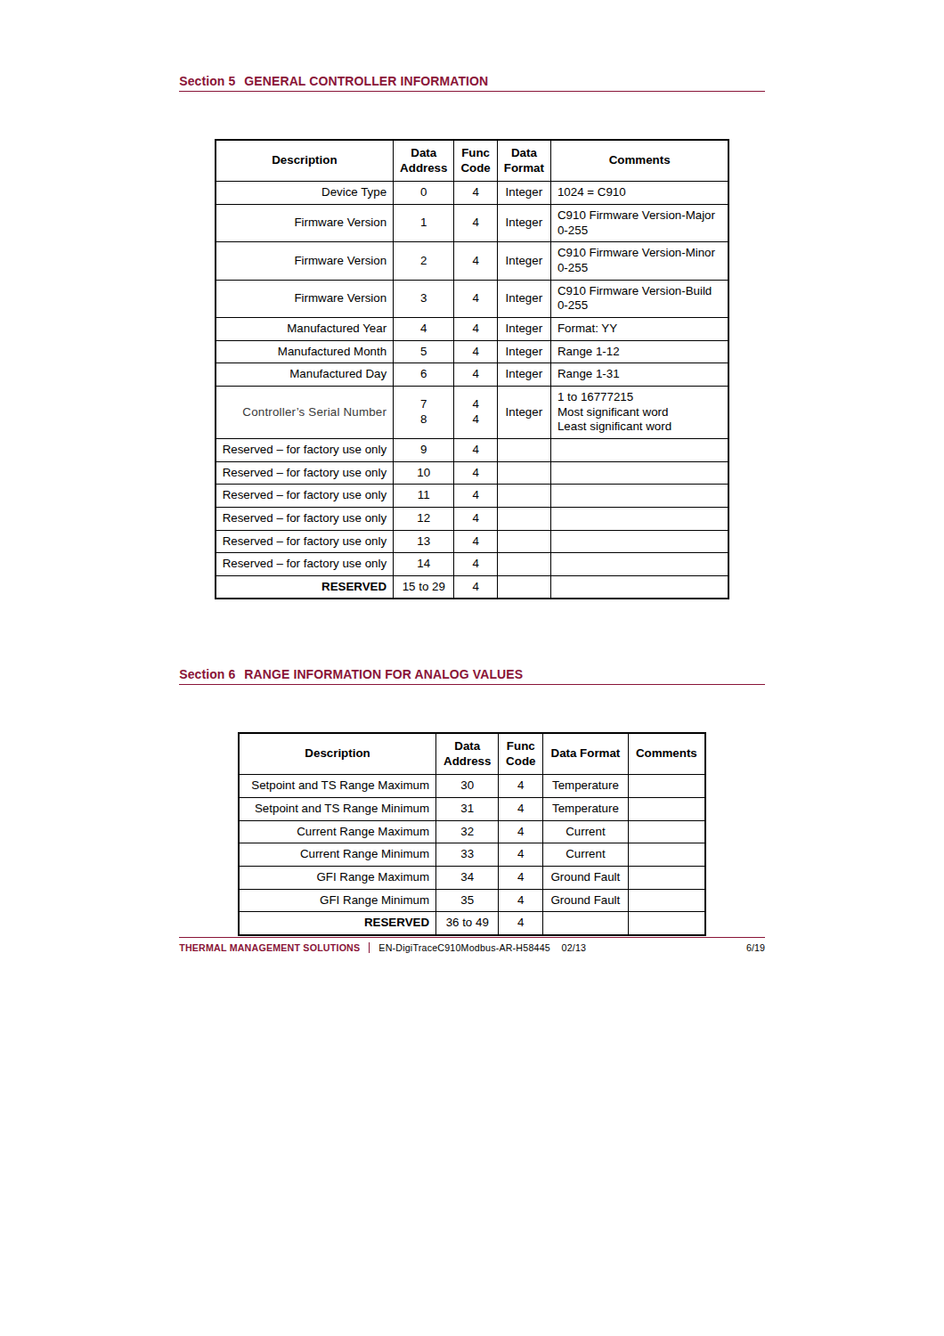Section 5 GENERAL CONTROLLER INFORMATION
| Description | Data Address | Func Code | Data Format | Comments |
| --- | --- | --- | --- | --- |
| Device Type | 0 | 4 | Integer | 1024 = C910 |
| Firmware Version | 1 | 4 | Integer | C910 Firmware Version-Major 0-255 |
| Firmware Version | 2 | 4 | Integer | C910 Firmware Version-Minor 0-255 |
| Firmware Version | 3 | 4 | Integer | C910 Firmware Version-Build 0-255 |
| Manufactured Year | 4 | 4 | Integer | Format: YY |
| Manufactured Month | 5 | 4 | Integer | Range 1-12 |
| Manufactured Day | 6 | 4 | Integer | Range 1-31 |
| Controller’s Serial Number | 7 8 | 4 4 | Integer | 1 to 16777215 Most significant word Least significant word |
| Reserved – for factory use only | 9 | 4 | | |
| Reserved – for factory use only | 10 | 4 | | |
| Reserved – for factory use only | 11 | 4 | | |
| Reserved – for factory use only | 12 | 4 | | |
| Reserved – for factory use only | 13 | 4 | | |
| Reserved – for factory use only | 14 | 4 | | |
| RESERVED | 15 to 29 | 4 | | |
Section 6 RANGE INFORMATION FOR ANALOG VALUES
| Description | Data Address | Func Code | Data Format | Comments |
| --- | --- | --- | --- | --- |
| Setpoint and TS Range Maximum | 30 | 4 | Temperature | |
| Setpoint and TS Range Minimum | 31 | 4 | Temperature | |
| Current Range Maximum | 32 | 4 | Current | |
| Current Range Minimum | 33 | 4 | Current | |
| GFI Range Maximum | 34 | 4 | Ground Fault | |
| GFI Range Minimum | 35 | 4 | Ground Fault | |
| RESERVED | 36 to 49 | 4 | | |
THERMAL MANAGEMENT SOLUTIONS EN-DigiTraceC910Modbus-AR-H58445 02/13 6/19